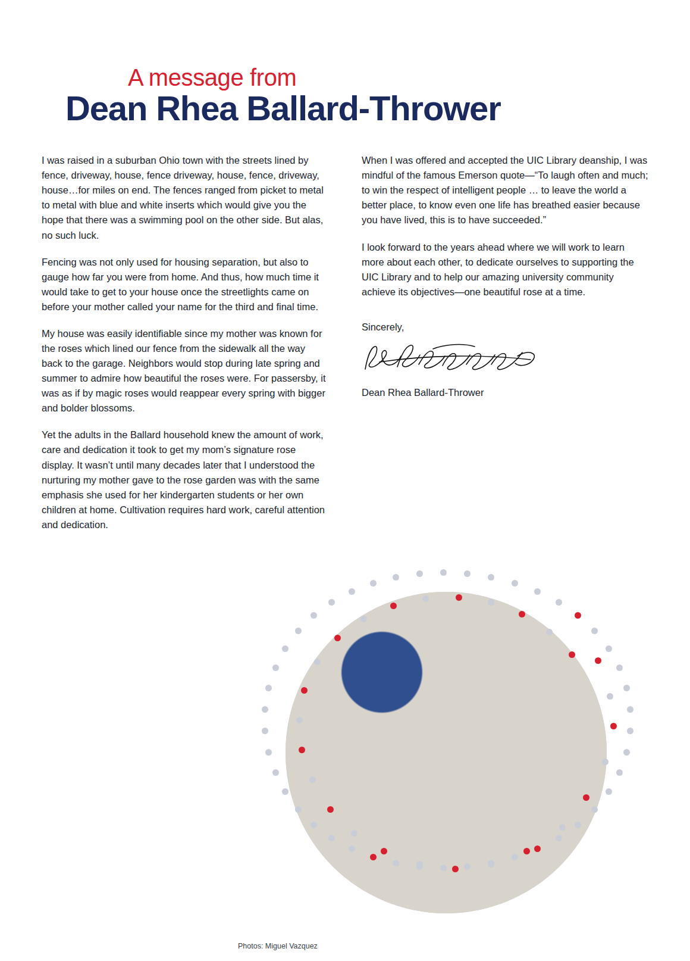A message from
Dean Rhea Ballard-Thrower
I was raised in a suburban Ohio town with the streets lined by fence, driveway, house, fence driveway, house, fence, driveway, house…for miles on end. The fences ranged from picket to metal to metal with blue and white inserts which would give you the hope that there was a swimming pool on the other side. But alas, no such luck.
Fencing was not only used for housing separation, but also to gauge how far you were from home. And thus, how much time it would take to get to your house once the streetlights came on before your mother called your name for the third and final time.
My house was easily identifiable since my mother was known for the roses which lined our fence from the sidewalk all the way back to the garage. Neighbors would stop during late spring and summer to admire how beautiful the roses were. For passersby, it was as if by magic roses would reappear every spring with bigger and bolder blossoms.
Yet the adults in the Ballard household knew the amount of work, care and dedication it took to get my mom’s signature rose display. It wasn’t until many decades later that I understood the nurturing my mother gave to the rose garden was with the same emphasis she used for her kindergarten students or her own children at home. Cultivation requires hard work, careful attention and dedication.
When I was offered and accepted the UIC Library deanship, I was mindful of the famous Emerson quote—“To laugh often and much; to win the respect of intelligent people … to leave the world a better place, to know even one life has breathed easier because you have lived, this is to have succeeded.”
I look forward to the years ahead where we will work to learn more about each other, to dedicate ourselves to supporting the UIC Library and to help our amazing university community achieve its objectives—one beautiful rose at a time.
Sincerely,
Dean Rhea Ballard-Thrower
Photos: Miguel Vazquez